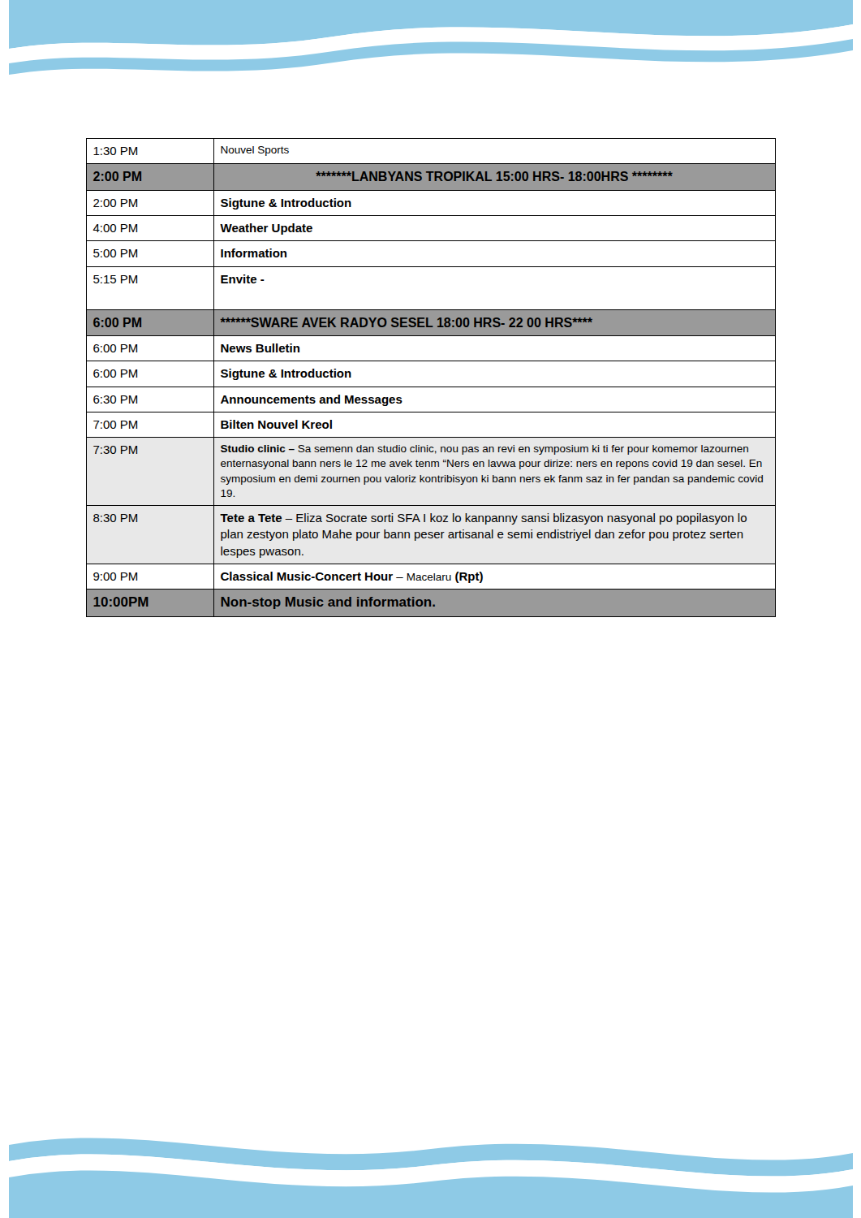| 1:30 PM | Nouvel Sports |
| 2:00 PM | *******LANBYANS TROPIKAL 15:00 HRS- 18:00HRS ******** |
| 2:00 PM | Sigtune & Introduction |
| 4:00 PM | Weather Update |
| 5:00 PM | Information |
| 5:15 PM | Envite - |
| 6:00 PM | ******SWARE AVEK RADYO SESEL 18:00 HRS- 22 00 HRS**** |
| 6:00 PM | News Bulletin |
| 6:00 PM | Sigtune & Introduction |
| 6:30 PM | Announcements and Messages |
| 7:00 PM | Bilten Nouvel Kreol |
| 7:30 PM | Studio clinic – Sa semenn dan studio clinic, nou pas an revi en symposium ki ti fer pour komemor lazournen enternasyonal bann ners le 12 me avek tenm “Ners en lavwa pour dirize: ners en repons covid 19 dan sesel. En symposium en demi zournen pou valoriz kontribisyon ki bann ners ek fanm saz in fer pandan sa pandemic covid 19. |
| 8:30 PM | Tete a Tete – Eliza Socrate sorti SFA I koz lo kanpanny sansi blizasyon nasyonal po popilasyon lo plan zestyon plato Mahe pour bann peser artisanal e semi endistriyel dan zefor pou protez serten lespes pwason. |
| 9:00 PM | Classical Music-Concert Hour – Macelaru (Rpt) |
| 10:00PM | Non-stop Music and information. |